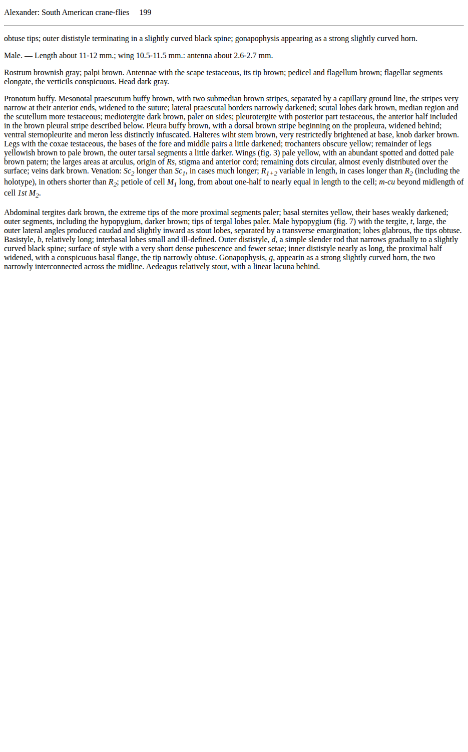Alexander: South American crane-flies 199
obtuse tips; outer dististyle terminating in a slightly curved black spine; gonapophysis appearing as a strong slightly curved horn.
Male. — Length about 11-12 mm.; wing 10.5-11.5 mm.: antenna about 2.6-2.7 mm.
Rostrum brownish gray; palpi brown. Antennae with the scape testaceous, its tip brown; pedicel and flagellum brown; flagellar segments elongate, the verticils conspicuous. Head dark gray.
Pronotum buffy. Mesonotal praescutum buffy brown, with two submedian brown stripes, separated by a capillary ground line, the stripes very narrow at their anterior ends, widened to the suture; lateral praescutal borders narrowly darkened; scutal lobes dark brown, median region and the scutellum more testaceous; mediotergite dark brown, paler on sides; pleurotergite with posterior part testaceous, the anterior half included in the brown pleural stripe described below. Pleura buffy brown, with a dorsal brown stripe beginning on the propleura, widened behind; ventral sternopleurite and meron less distinctly infuscated. Halteres wiht stem brown, very restrictedly brightened at base, knob darker brown. Legs with the coxae testaceous, the bases of the fore and middle pairs a little darkened; trochanters obscure yellow; remainder of legs yellowish brown to pale brown, the outer tarsal segments a little darker. Wings (fig. 3) pale yellow, with an abundant spotted and dotted pale brown patern; the larges areas at arculus, origin of Rs, stigma and anterior cord; remaining dots circular, almost evenly distributed over the surface; veins dark brown. Venation: Sc2 longer than Sc1, in cases much longer; R1+2 variable in length, in cases longer than R2 (including the holotype), in others shorter than R2; petiole of cell M1 long, from about one-half to nearly equal in length to the cell; m-cu beyond midlength of cell 1st M2.
Abdominal tergites dark brown, the extreme tips of the more proximal segments paler; basal sternites yellow, their bases weakly darkened; outer segments, including the hypopygium, darker brown; tips of tergal lobes paler. Male hypopygium (fig. 7) with the tergite, t, large, the outer lateral angles produced caudad and slightly inward as stout lobes, separated by a transverse emargination; lobes glabrous, the tips obtuse. Basistyle, b, relatively long; interbasal lobes small and ill-defined. Outer dististyle, d, a simple slender rod that narrows gradually to a slightly curved black spine; surface of style with a very short dense pubescence and fewer setae; inner dististyle nearly as long, the proximal half widened, with a conspicuous basal flange, the tip narrowly obtuse. Gonapophysis, g, appearin as a strong slightly curved horn, the two narrowly interconnected across the midline. Aedeagus relatively stout, with a linear lacuna behind.